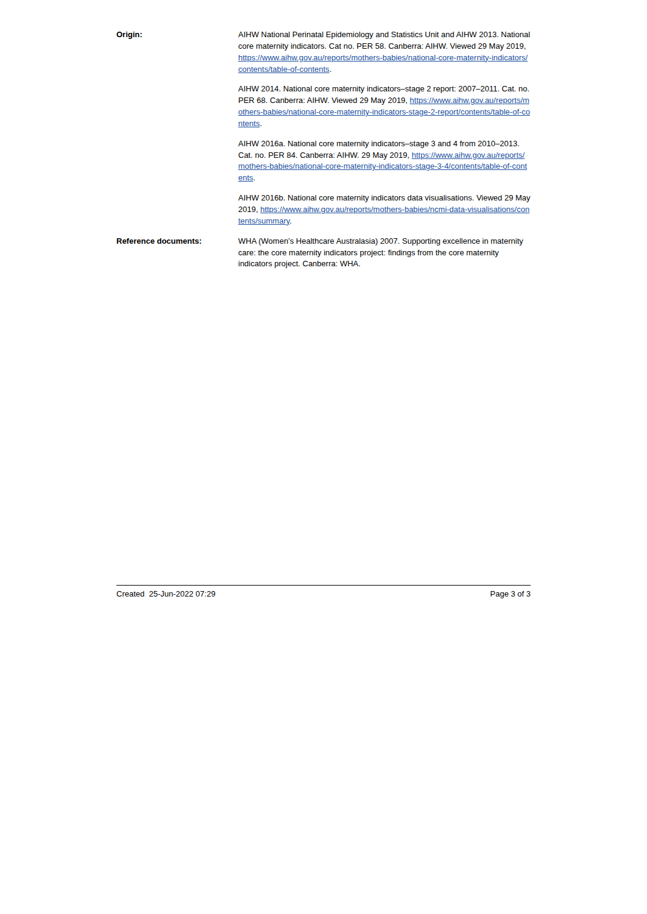| Origin: | AIHW National Perinatal Epidemiology and Statistics Unit and AIHW 2013. National core maternity indicators. Cat no. PER 58. Canberra: AIHW. Viewed 29 May 2019, https://www.aihw.gov.au/reports/mothers-babies/national-core-maternity-indicators/contents/table-of-contents . AIHW 2014. National core maternity indicators–stage 2 report: 2007–2011. Cat. no. PER 68. Canberra: AIHW. Viewed 29 May 2019, https://www.aihw.gov.au/reports/mothers-babies/national-core-maternity-indicators-stage-2-report/contents/table-of-contents . AIHW 2016a. National core maternity indicators–stage 3 and 4 from 2010–2013. Cat. no. PER 84. Canberra: AIHW. 29 May 2019, https://www.aihw.gov.au/reports/mothers-babies/national-core-maternity-indicators-stage-3-4/contents/table-of-contents . AIHW 2016b. National core maternity indicators data visualisations. Viewed 29 May 2019, https://www.aihw.gov.au/reports/mothers-babies/ncmi-data-visualisations/contents/summary . |
| Reference documents: | WHA (Women’s Healthcare Australasia) 2007. Supporting excellence in maternity care: the core maternity indicators project: findings from the core maternity indicators project. Canberra: WHA. |
Created 25-Jun-2022 07:29 Page 3 of 3